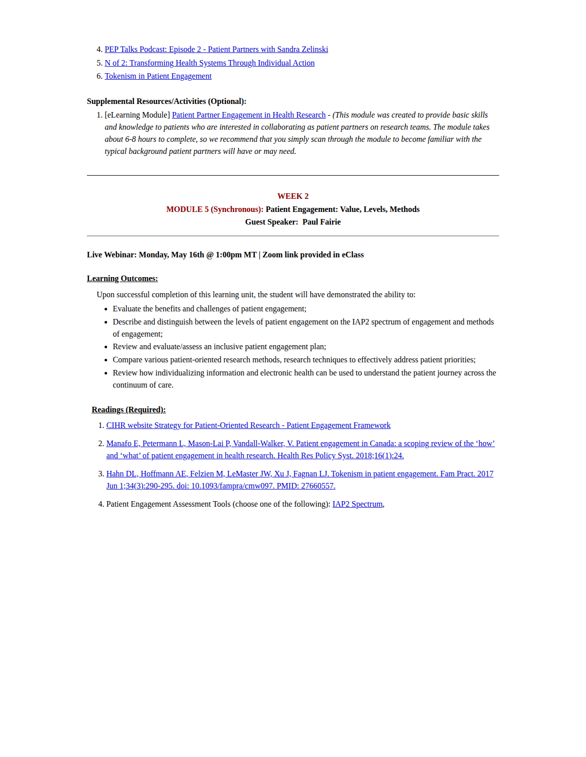PEP Talks Podcast: Episode 2 - Patient Partners with Sandra Zelinski
N of 2: Transforming Health Systems Through Individual Action
Tokenism in Patient Engagement
Supplemental Resources/Activities (Optional):
[eLearning Module] Patient Partner Engagement in Health Research - (This module was created to provide basic skills and knowledge to patients who are interested in collaborating as patient partners on research teams. The module takes about 6-8 hours to complete, so we recommend that you simply scan through the module to become familiar with the typical background patient partners will have or may need.
WEEK 2
MODULE 5 (Synchronous): Patient Engagement: Value, Levels, Methods
Guest Speaker: Paul Fairie
Live Webinar: Monday, May 16th @ 1:00pm MT | Zoom link provided in eClass
Learning Outcomes:
Upon successful completion of this learning unit, the student will have demonstrated the ability to:
Evaluate the benefits and challenges of patient engagement;
Describe and distinguish between the levels of patient engagement on the IAP2 spectrum of engagement and methods of engagement;
Review and evaluate/assess an inclusive patient engagement plan;
Compare various patient-oriented research methods, research techniques to effectively address patient priorities;
Review how individualizing information and electronic health can be used to understand the patient journey across the continuum of care.
Readings (Required):
CIHR website Strategy for Patient-Oriented Research - Patient Engagement Framework
Manafo E, Petermann L, Mason-Lai P, Vandall-Walker, V. Patient engagement in Canada: a scoping review of the ‘how’ and ‘what’ of patient engagement in health research. Health Res Policy Syst. 2018;16(1):24.
Hahn DL, Hoffmann AE, Felzien M, LeMaster JW, Xu J, Fagnan LJ. Tokenism in patient engagement. Fam Pract. 2017 Jun 1;34(3):290-295. doi: 10.1093/fampra/cmw097. PMID: 27660557.
Patient Engagement Assessment Tools (choose one of the following): IAP2 Spectrum,